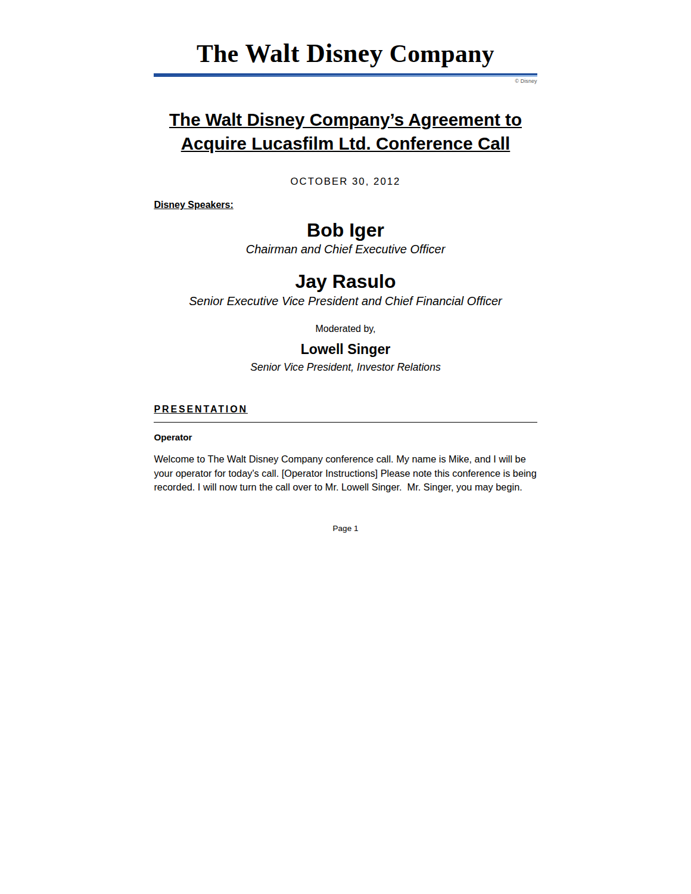The Walt Disney Company
© Disney
The Walt Disney Company’s Agreement to Acquire Lucasfilm Ltd. Conference Call
OCTOBER 30, 2012
Disney Speakers:
Bob Iger
Chairman and Chief Executive Officer
Jay Rasulo
Senior Executive Vice President and Chief Financial Officer
Moderated by,
Lowell Singer
Senior Vice President, Investor Relations
PRESENTATION
Operator
Welcome to The Walt Disney Company conference call. My name is Mike, and I will be your operator for today's call. [Operator Instructions] Please note this conference is being recorded. I will now turn the call over to Mr. Lowell Singer. Mr. Singer, you may begin.
Page 1